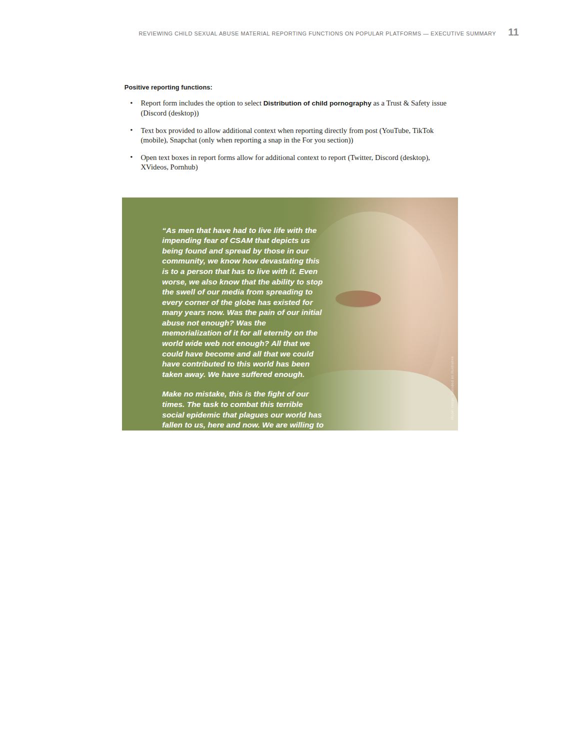Reviewing Child Sexual Abuse Material Reporting Functions on Popular Platforms — Executive Summary
11
Positive reporting functions:
Report form includes the option to select Distribution of child pornography as a Trust & Safety issue (Discord (desktop))
Text box provided to allow additional context when reporting directly from post (YouTube, TikTok (mobile), Snapchat (only when reporting a snap in the For you section))
Open text boxes in report forms allow for additional context to report (Twitter, Discord (desktop), XVideos, Pornhub)
“As men that have had to live life with the impending fear of CSAM that depicts us being found and spread by those in our community, we know how devastating this is to a person that has to live with it. Even worse, we also know that the ability to stop the swell of our media from spreading to every corner of the globe has existed for many years now. Was the pain of our initial abuse not enough? Was the memorialization of it for all eternity on the world wide web not enough? All that we could have become and all that we could have contributed to this world has been taken away. We have suffered enough.
Make no mistake, this is the fight of our times. The task to combat this terrible social epidemic that plagues our world has fallen to us, here and now. We are willing to do our part. Even through the adversities we face on a daily basis, we will fight.
Will you?”
— The Chicago males
Model image: intended as illustrative